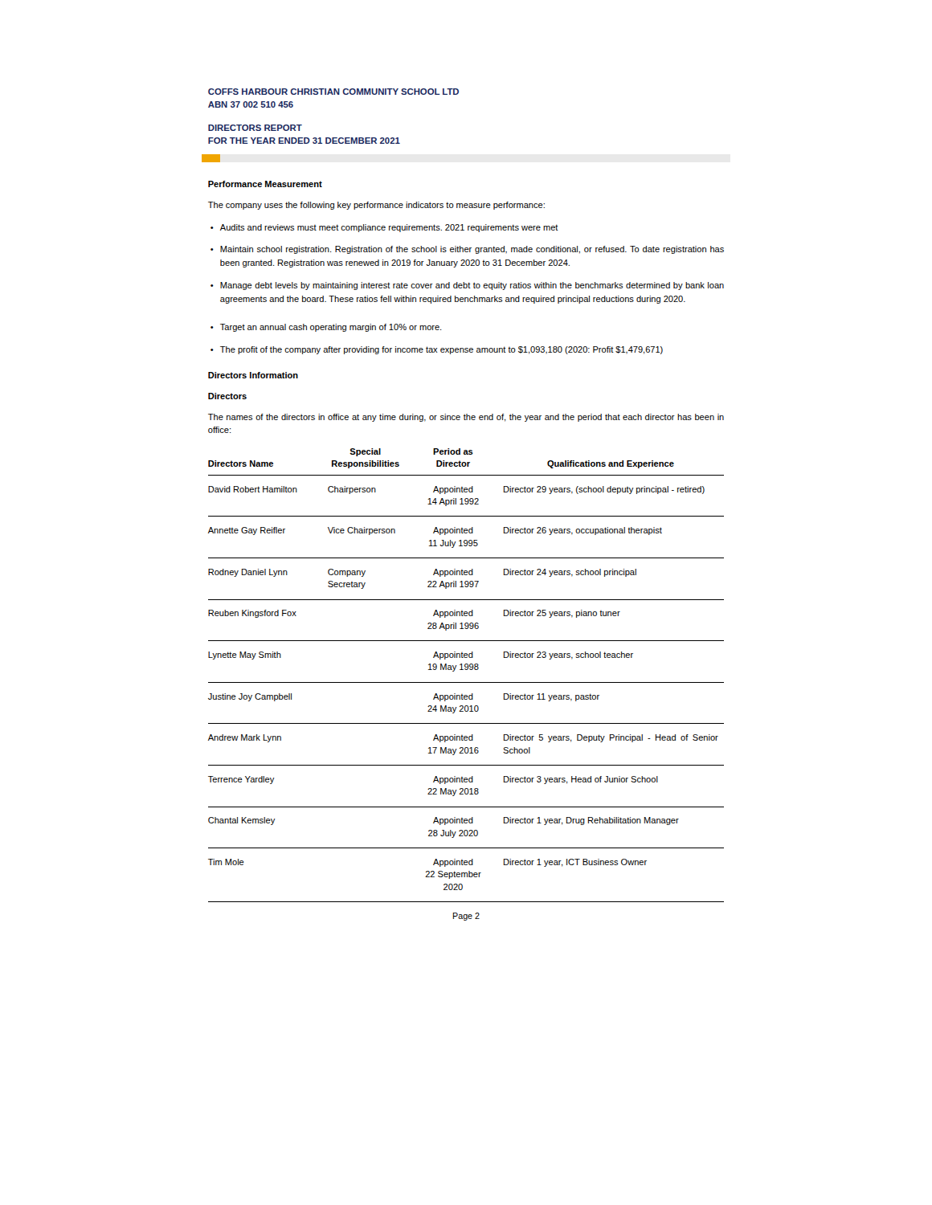COFFS HARBOUR CHRISTIAN COMMUNITY SCHOOL LTD
ABN 37 002 510 456
DIRECTORS REPORT
FOR THE YEAR ENDED 31 DECEMBER 2021
Performance Measurement
The company uses the following key performance indicators to measure performance:
Audits and reviews must meet compliance requirements. 2021 requirements were met
Maintain school registration. Registration of the school is either granted, made conditional, or refused. To date registration has been granted. Registration was renewed in 2019 for January 2020 to 31 December 2024.
Manage debt levels by maintaining interest rate cover and debt to equity ratios within the benchmarks determined by bank loan agreements and the board. These ratios fell within required benchmarks and required principal reductions during 2020.
Target an annual cash operating margin of 10% or more.
The profit of the company after providing for income tax expense amount to $1,093,180 (2020: Profit $1,479,671)
Directors Information
Directors
The names of the directors in office at any time during, or since the end of, the year and the period that each director has been in office:
| Directors Name | Special Responsibilities | Period as Director | Qualifications and Experience |
| --- | --- | --- | --- |
| David Robert Hamilton | Chairperson | Appointed 14 April 1992 | Director 29 years, (school deputy principal - retired) |
| Annette Gay Reifler | Vice Chairperson | Appointed 11 July 1995 | Director 26 years, occupational therapist |
| Rodney Daniel Lynn | Company Secretary | Appointed 22 April 1997 | Director 24 years, school principal |
| Reuben Kingsford Fox | | Appointed 28 April 1996 | Director 25 years, piano tuner |
| Lynette May Smith | | Appointed 19 May 1998 | Director 23 years, school teacher |
| Justine Joy Campbell | | Appointed 24 May 2010 | Director 11 years, pastor |
| Andrew Mark Lynn | | Appointed 17 May 2016 | Director 5 years, Deputy Principal - Head of Senior School |
| Terrence Yardley | | Appointed 22 May 2018 | Director 3 years, Head of Junior School |
| Chantal Kemsley | | Appointed 28 July 2020 | Director 1 year, Drug Rehabilitation Manager |
| Tim Mole | | Appointed 22 September 2020 | Director 1 year, ICT Business Owner |
Page 2